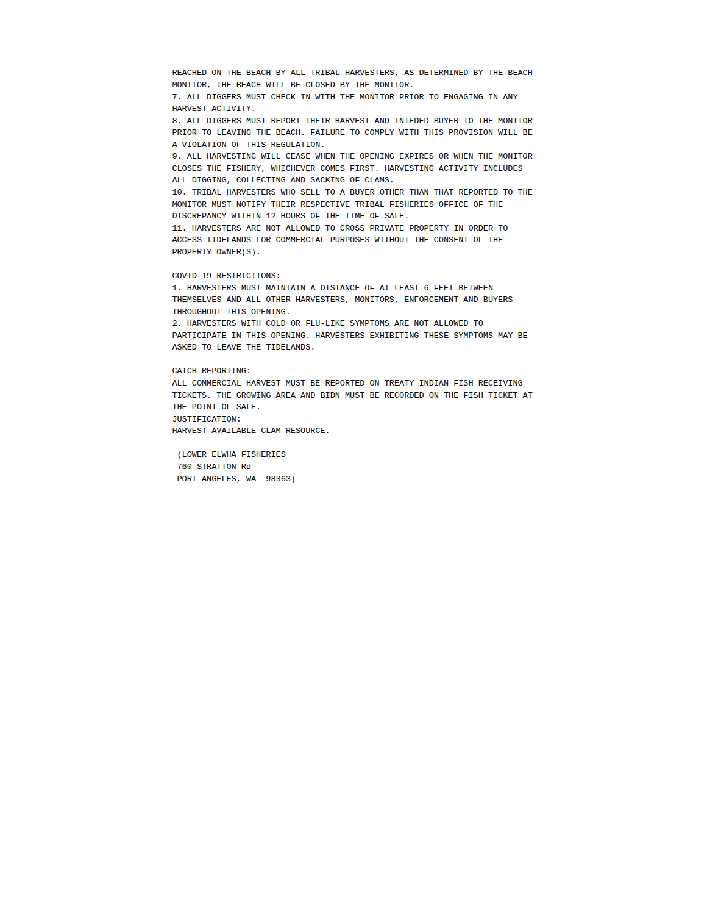REACHED ON THE BEACH BY ALL TRIBAL HARVESTERS, AS DETERMINED BY THE BEACH MONITOR, THE BEACH WILL BE CLOSED BY THE MONITOR. 7. ALL DIGGERS MUST CHECK IN WITH THE MONITOR PRIOR TO ENGAGING IN ANY HARVEST ACTIVITY. 8. ALL DIGGERS MUST REPORT THEIR HARVEST AND INTEDED BUYER TO THE MONITOR PRIOR TO LEAVING THE BEACH. FAILURE TO COMPLY WITH THIS PROVISION WILL BE A VIOLATION OF THIS REGULATION. 9. ALL HARVESTING WILL CEASE WHEN THE OPENING EXPIRES OR WHEN THE MONITOR CLOSES THE FISHERY, WHICHEVER COMES FIRST. HARVESTING ACTIVITY INCLUDES ALL DIGGING, COLLECTING AND SACKING OF CLAMS. 10. TRIBAL HARVESTERS WHO SELL TO A BUYER OTHER THAN THAT REPORTED TO THE MONITOR MUST NOTIFY THEIR RESPECTIVE TRIBAL FISHERIES OFFICE OF THE DISCREPANCY WITHIN 12 HOURS OF THE TIME OF SALE. 11. HARVESTERS ARE NOT ALLOWED TO CROSS PRIVATE PROPERTY IN ORDER TO ACCESS TIDELANDS FOR COMMERCIAL PURPOSES WITHOUT THE CONSENT OF THE PROPERTY OWNER(S).
COVID-19 RESTRICTIONS: 1. HARVESTERS MUST MAINTAIN A DISTANCE OF AT LEAST 6 FEET BETWEEN THEMSELVES AND ALL OTHER HARVESTERS, MONITORS, ENFORCEMENT AND BUYERS THROUGHOUT THIS OPENING. 2. HARVESTERS WITH COLD OR FLU-LIKE SYMPTOMS ARE NOT ALLOWED TO PARTICIPATE IN THIS OPENING. HARVESTERS EXHIBITING THESE SYMPTOMS MAY BE ASKED TO LEAVE THE TIDELANDS.
CATCH REPORTING: ALL COMMERCIAL HARVEST MUST BE REPORTED ON TREATY INDIAN FISH RECEIVING TICKETS. THE GROWING AREA AND BIDN MUST BE RECORDED ON THE FISH TICKET AT THE POINT OF SALE. JUSTIFICATION: HARVEST AVAILABLE CLAM RESOURCE.
(LOWER ELWHA FISHERIES 760 STRATTON Rd PORT ANGELES, WA 98363)